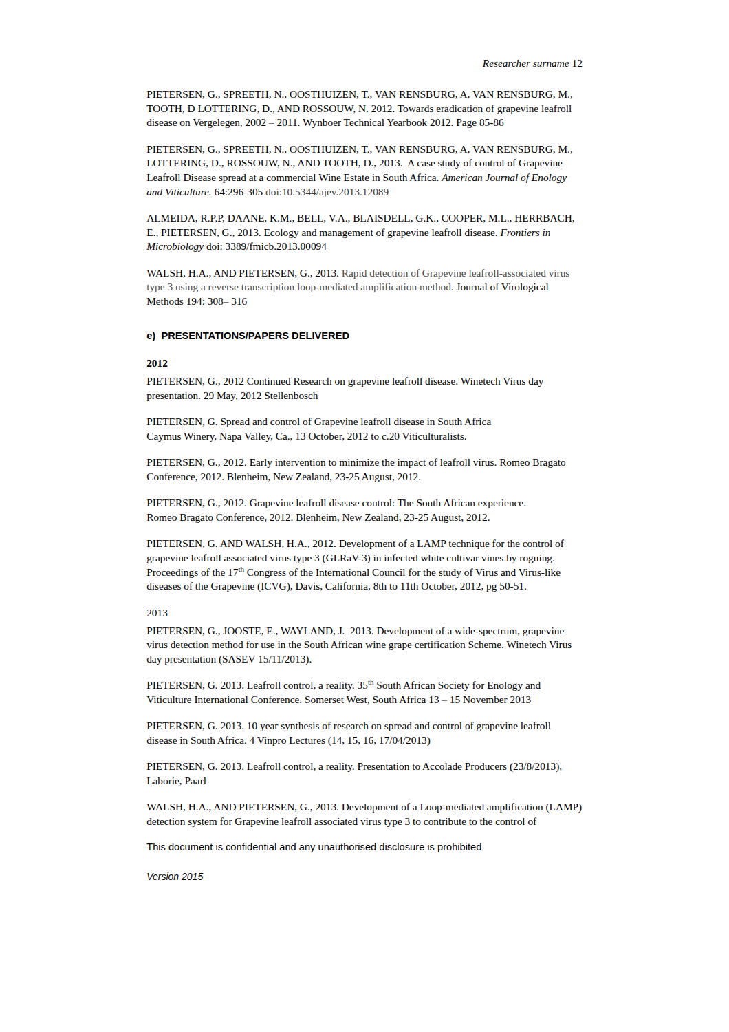Researcher surname 12
PIETERSEN, G., SPREETH, N., OOSTHUIZEN, T., VAN RENSBURG, A, VAN RENSBURG, M., TOOTH, D LOTTERING, D., AND ROSSOUW, N. 2012. Towards eradication of grapevine leafroll disease on Vergelegen, 2002 – 2011. Wynboer Technical Yearbook 2012. Page 85-86
PIETERSEN, G., SPREETH, N., OOSTHUIZEN, T., VAN RENSBURG, A, VAN RENSBURG, M., LOTTERING, D., ROSSOUW, N., AND TOOTH, D., 2013. A case study of control of Grapevine Leafroll Disease spread at a commercial Wine Estate in South Africa. American Journal of Enology and Viticulture. 64:296-305 doi:10.5344/ajev.2013.12089
ALMEIDA, R.P.P, DAANE, K.M., BELL, V.A., BLAISDELL, G.K., COOPER, M.L., HERRBACH, E., PIETERSEN, G., 2013. Ecology and management of grapevine leafroll disease. Frontiers in Microbiology doi: 3389/fmicb.2013.00094
WALSH, H.A., AND PIETERSEN, G., 2013. Rapid detection of Grapevine leafroll-associated virus type 3 using a reverse transcription loop-mediated amplification method. Journal of Virological Methods 194: 308– 316
e) PRESENTATIONS/PAPERS DELIVERED
2012
PIETERSEN, G., 2012 Continued Research on grapevine leafroll disease. Winetech Virus day presentation. 29 May, 2012 Stellenbosch
PIETERSEN, G. Spread and control of Grapevine leafroll disease in South Africa
Caymus Winery, Napa Valley, Ca., 13 October, 2012 to c.20 Viticulturalists.
PIETERSEN, G., 2012. Early intervention to minimize the impact of leafroll virus. Romeo Bragato Conference, 2012. Blenheim, New Zealand, 23-25 August, 2012.
PIETERSEN, G., 2012. Grapevine leafroll disease control: The South African experience.
Romeo Bragato Conference, 2012. Blenheim, New Zealand, 23-25 August, 2012.
PIETERSEN, G. AND WALSH, H.A., 2012. Development of a LAMP technique for the control of grapevine leafroll associated virus type 3 (GLRaV-3) in infected white cultivar vines by roguing. Proceedings of the 17th Congress of the International Council for the study of Virus and Virus-like diseases of the Grapevine (ICVG), Davis, California, 8th to 11th October, 2012, pg 50-51.
2013
PIETERSEN, G., JOOSTE, E., WAYLAND, J. 2013. Development of a wide-spectrum, grapevine virus detection method for use in the South African wine grape certification Scheme. Winetech Virus day presentation (SASEV 15/11/2013).
PIETERSEN, G. 2013. Leafroll control, a reality. 35th South African Society for Enology and Viticulture International Conference. Somerset West, South Africa 13 – 15 November 2013
PIETERSEN, G. 2013. 10 year synthesis of research on spread and control of grapevine leafroll disease in South Africa. 4 Vinpro Lectures (14, 15, 16, 17/04/2013)
PIETERSEN, G. 2013. Leafroll control, a reality. Presentation to Accolade Producers (23/8/2013), Laborie, Paarl
WALSH, H.A., AND PIETERSEN, G., 2013. Development of a Loop-mediated amplification (LAMP) detection system for Grapevine leafroll associated virus type 3 to contribute to the control of
This document is confidential and any unauthorised disclosure is prohibited
Version 2015